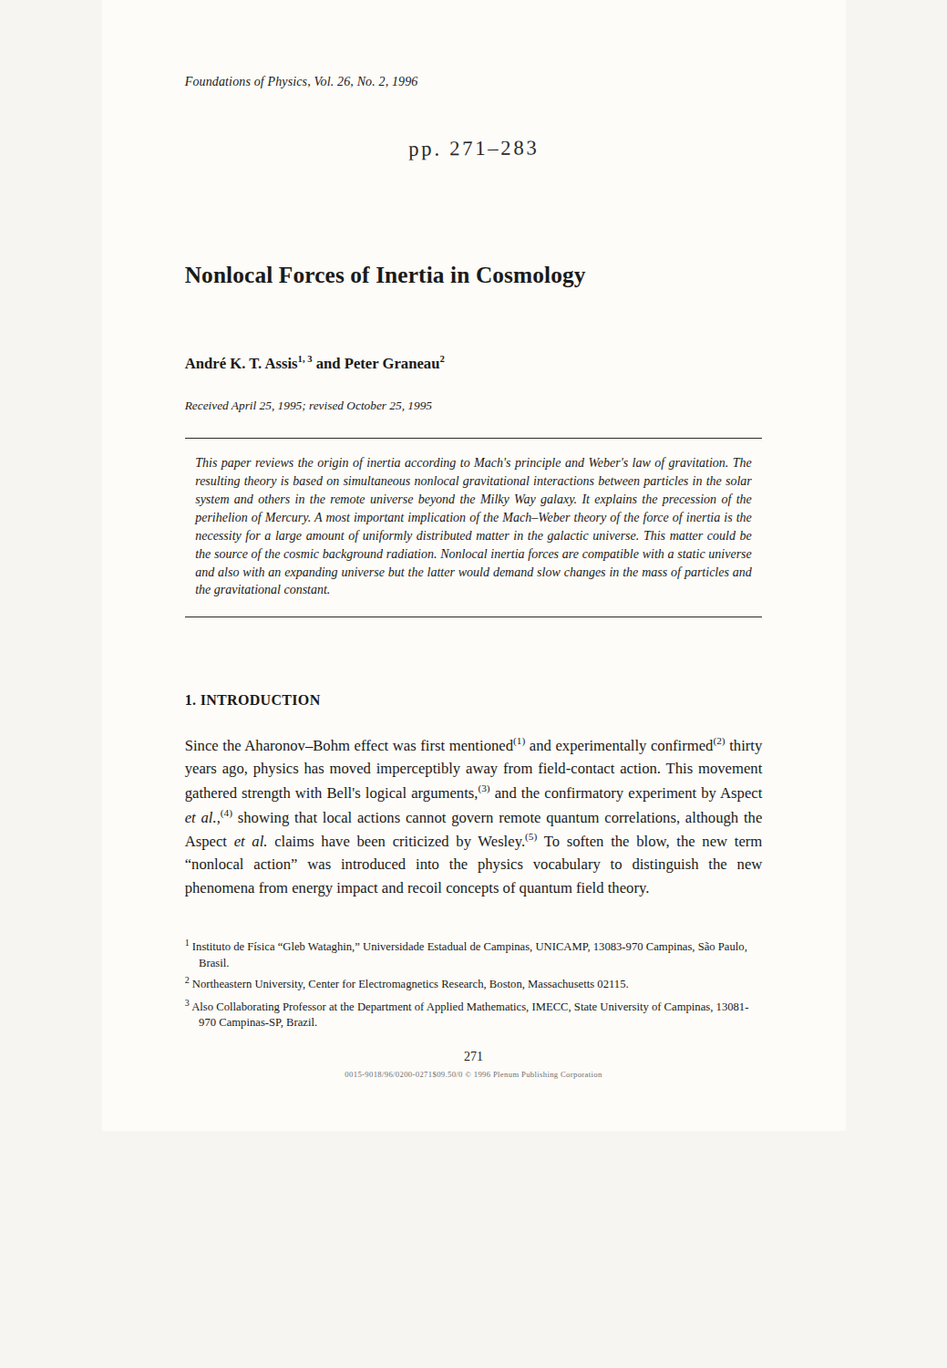Foundations of Physics, Vol. 26, No. 2, 1996
pp. 271–283
Nonlocal Forces of Inertia in Cosmology
André K. T. Assis1, 3 and Peter Graneau2
Received April 25, 1995; revised October 25, 1995
This paper reviews the origin of inertia according to Mach's principle and Weber's law of gravitation. The resulting theory is based on simultaneous nonlocal gravitational interactions between particles in the solar system and others in the remote universe beyond the Milky Way galaxy. It explains the precession of the perihelion of Mercury. A most important implication of the Mach–Weber theory of the force of inertia is the necessity for a large amount of uniformly distributed matter in the galactic universe. This matter could be the source of the cosmic background radiation. Nonlocal inertia forces are compatible with a static universe and also with an expanding universe but the latter would demand slow changes in the mass of particles and the gravitational constant.
1. INTRODUCTION
Since the Aharonov–Bohm effect was first mentioned(1) and experimentally confirmed(2) thirty years ago, physics has moved imperceptibly away from field-contact action. This movement gathered strength with Bell's logical arguments,(3) and the confirmatory experiment by Aspect et al.,(4) showing that local actions cannot govern remote quantum correlations, although the Aspect et al. claims have been criticized by Wesley.(5) To soften the blow, the new term “nonlocal action” was introduced into the physics vocabulary to distinguish the new phenomena from energy impact and recoil concepts of quantum field theory.
1 Instituto de Física “Gleb Wataghin,” Universidade Estadual de Campinas, UNICAMP, 13083-970 Campinas, São Paulo, Brasil.
2 Northeastern University, Center for Electromagnetics Research, Boston, Massachusetts 02115.
3 Also Collaborating Professor at the Department of Applied Mathematics, IMECC, State University of Campinas, 13081-970 Campinas-SP, Brazil.
271
0015-9018/96/0200-0271$09.50/0 © 1996 Plenum Publishing Corporation